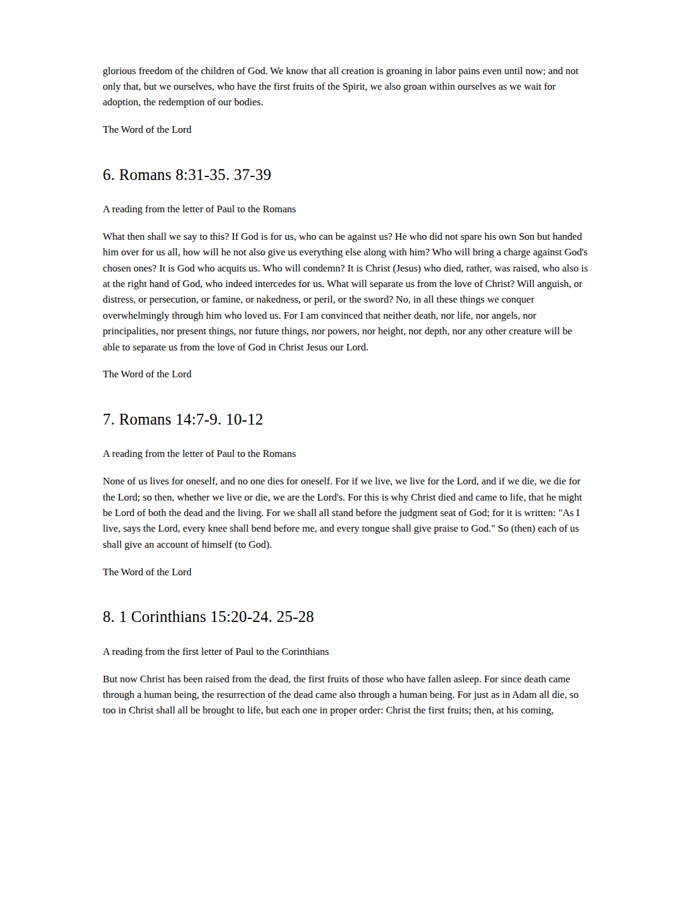glorious freedom of the children of God. We know that all creation is groaning in labor pains even until now; and not only that, but we ourselves, who have the first fruits of the Spirit, we also groan within ourselves as we wait for adoption, the redemption of our bodies.
The Word of the Lord
6. Romans 8:31-35. 37-39
A reading from the letter of Paul to the Romans
What then shall we say to this? If God is for us, who can be against us? He who did not spare his own Son but handed him over for us all, how will he not also give us everything else along with him? Who will bring a charge against God's chosen ones? It is God who acquits us. Who will condemn? It is Christ (Jesus) who died, rather, was raised, who also is at the right hand of God, who indeed intercedes for us. What will separate us from the love of Christ? Will anguish, or distress, or persecution, or famine, or nakedness, or peril, or the sword? No, in all these things we conquer overwhelmingly through him who loved us. For I am convinced that neither death, nor life, nor angels, nor principalities, nor present things, nor future things, nor powers, nor height, nor depth, nor any other creature will be able to separate us from the love of God in Christ Jesus our Lord.
The Word of the Lord
7. Romans 14:7-9. 10-12
A reading from the letter of Paul to the Romans
None of us lives for oneself, and no one dies for oneself. For if we live, we live for the Lord, and if we die, we die for the Lord; so then, whether we live or die, we are the Lord's. For this is why Christ died and came to life, that he might be Lord of both the dead and the living. For we shall all stand before the judgment seat of God; for it is written: "As I live, says the Lord, every knee shall bend before me, and every tongue shall give praise to God." So (then) each of us shall give an account of himself (to God).
The Word of the Lord
8. 1 Corinthians 15:20-24. 25-28
A reading from the first letter of Paul to the Corinthians
But now Christ has been raised from the dead, the first fruits of those who have fallen asleep. For since death came through a human being, the resurrection of the dead came also through a human being. For just as in Adam all die, so too in Christ shall all be brought to life, but each one in proper order: Christ the first fruits; then, at his coming,